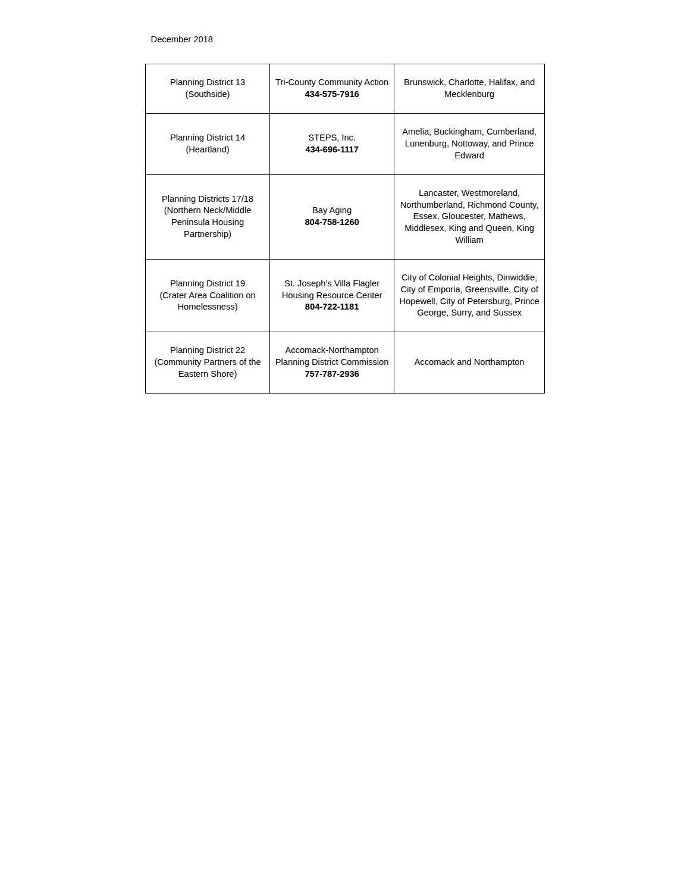December 2018
| Planning District 13 (Southside) | Tri-County Community Action 434-575-7916 | Brunswick, Charlotte, Halifax, and Mecklenburg |
| Planning District 14 (Heartland) | STEPS, Inc. 434-696-1117 | Amelia, Buckingham, Cumberland, Lunenburg, Nottoway, and Prince Edward |
| Planning Districts 17/18 (Northern Neck/Middle Peninsula Housing Partnership) | Bay Aging 804-758-1260 | Lancaster, Westmoreland, Northumberland, Richmond County, Essex, Gloucester, Mathews, Middlesex, King and Queen, King William |
| Planning District 19 (Crater Area Coalition on Homelessness) | St. Joseph’s Villa Flagler Housing Resource Center 804-722-1181 | City of Colonial Heights, Dinwiddie, City of Emporia, Greensville, City of Hopewell, City of Petersburg, Prince George, Surry, and Sussex |
| Planning District 22 (Community Partners of the Eastern Shore) | Accomack-Northampton Planning District Commission 757-787-2936 | Accomack and Northampton |